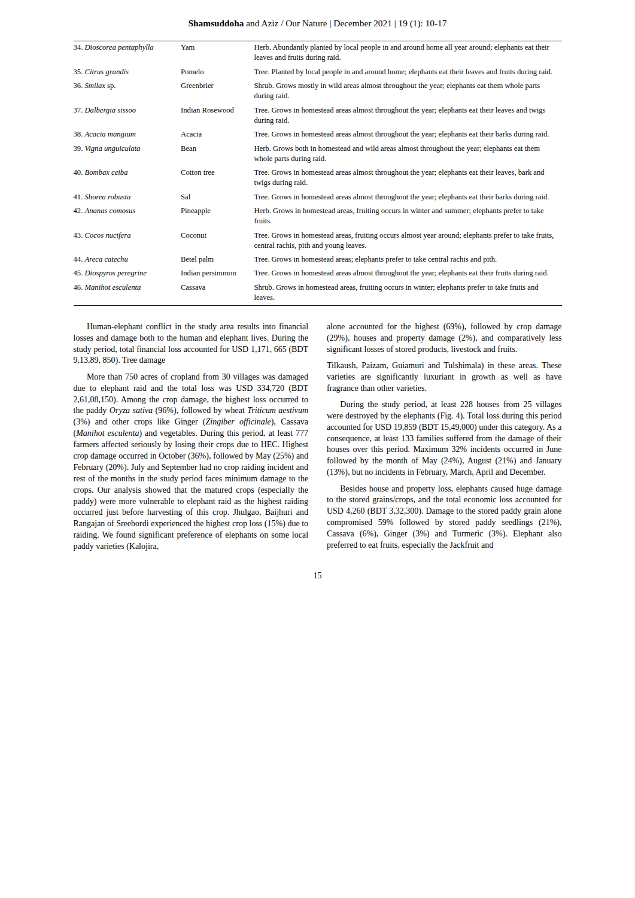Shamsuddoha and Aziz / Our Nature | December 2021 | 19 (1): 10-17
| 34. Dioscorea pentaphylla | Yam | Herb. Abundantly planted by local people in and around home all year around; elephants eat their leaves and fruits during raid. |
| 35. Citrus grandis | Pomelo | Tree. Planted by local people in and around home; elephants eat their leaves and fruits during raid. |
| 36. Smilax sp. | Greenbrier | Shrub. Grows mostly in wild areas almost throughout the year; elephants eat them whole parts during raid. |
| 37. Dalbergia sissoo | Indian Rosewood | Tree. Grows in homestead areas almost throughout the year; elephants eat their leaves and twigs during raid. |
| 38. Acacia mangium | Acacia | Tree. Grows in homestead areas almost throughout the year; elephants eat their barks during raid. |
| 39. Vigna unguiculata | Bean | Herb. Grows both in homestead and wild areas almost throughout the year; elephants eat them whole parts during raid. |
| 40. Bombax ceiba | Cotton tree | Tree. Grows in homestead areas almost throughout the year; elephants eat their leaves, bark and twigs during raid. |
| 41. Shorea robusta | Sal | Tree. Grows in homestead areas almost throughout the year; elephants eat their barks during raid. |
| 42. Ananas comosus | Pineapple | Herb. Grows in homestead areas, fruiting occurs in winter and summer; elephants prefer to take fruits. |
| 43. Cocos nucifera | Coconut | Tree. Grows in homestead areas, fruiting occurs almost year around; elephants prefer to take fruits, central rachis, pith and young leaves. |
| 44. Areca catechu | Betel palm | Tree. Grows in homestead areas; elephants prefer to take central rachis and pith. |
| 45. Diospyros peregrine | Indian persimmon | Tree. Grows in homestead areas almost throughout the year; elephants eat their fruits during raid. |
| 46. Manihot esculenta | Cassava | Shrub. Grows in homestead areas, fruiting occurs in winter; elephants prefer to take fruits and leaves. |
Human-elephant conflict in the study area results into financial losses and damage both to the human and elephant lives. During the study period, total financial loss accounted for USD 1,171, 665 (BDT 9,13,89, 850). Tree damage
More than 750 acres of cropland from 30 villages was damaged due to elephant raid and the total loss was USD 334,720 (BDT 2,61,08,150). Among the crop damage, the highest loss occurred to the paddy Oryza sativa (96%), followed by wheat Triticum aestivum (3%) and other crops like Ginger (Zingiber officinale), Cassava (Manihot esculenta) and vegetables. During this period, at least 777 farmers affected seriously by losing their crops due to HEC. Highest crop damage occurred in October (36%), followed by May (25%) and February (20%). July and September had no crop raiding incident and rest of the months in the study period faces minimum damage to the crops. Our analysis showed that the matured crops (especially the paddy) were more vulnerable to elephant raid as the highest raiding occurred just before harvesting of this crop. Jhulgao, Baijhuri and Rangajan of Sreebordi experienced the highest crop loss (15%) due to raiding. We found significant preference of elephants on some local paddy varieties (Kalojira,
alone accounted for the highest (69%), followed by crop damage (29%), houses and property damage (2%), and comparatively less significant losses of stored products, livestock and fruits.
Tilkaush, Paizam, Guiamuri and Tulshimala) in these areas. These varieties are significantly luxuriant in growth as well as have fragrance than other varieties.
During the study period, at least 228 houses from 25 villages were destroyed by the elephants (Fig. 4). Total loss during this period accounted for USD 19,859 (BDT 15,49,000) under this category. As a consequence, at least 133 families suffered from the damage of their houses over this period. Maximum 32% incidents occurred in June followed by the month of May (24%), August (21%) and January (13%), but no incidents in February, March, April and December.
Besides house and property loss, elephants caused huge damage to the stored grains/crops, and the total economic loss accounted for USD 4,260 (BDT 3,32,300). Damage to the stored paddy grain alone compromised 59% followed by stored paddy seedlings (21%), Cassava (6%), Ginger (3%) and Turmeric (3%). Elephant also preferred to eat fruits, especially the Jackfruit and
15